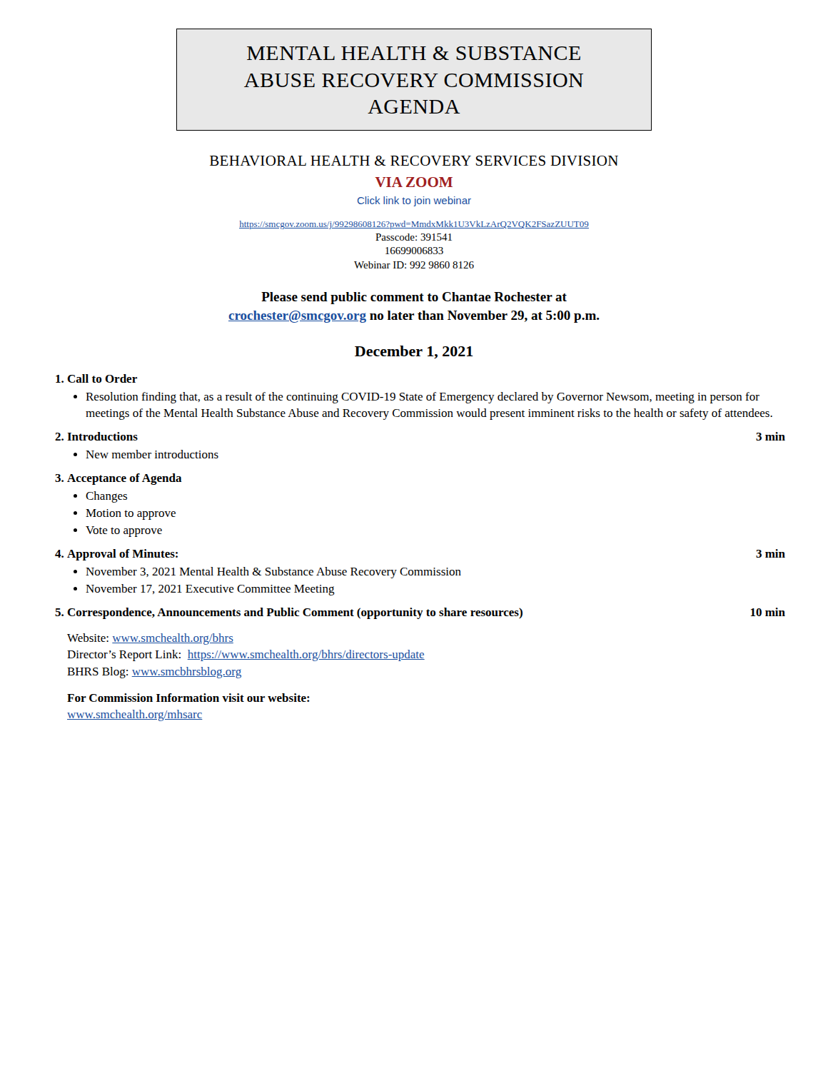MENTAL HEALTH & SUBSTANCE
ABUSE RECOVERY COMMISSION
AGENDA
BEHAVIORAL HEALTH & RECOVERY SERVICES DIVISION
VIA ZOOM
Click link to join webinar
https://smcgov.zoom.us/j/99298608126?pwd=MmdxMkk1U3VkLzArQ2VQK2FSazZUUT09
Passcode: 391541
16699006833
Webinar ID: 992 9860 8126
Please send public comment to Chantae Rochester at
crochester@smcgov.org no later than November 29, at 5:00 p.m.
December 1, 2021
Call to Order
Resolution finding that, as a result of the continuing COVID-19 State of Emergency declared by Governor Newsom, meeting in person for meetings of the Mental Health Substance Abuse and Recovery Commission would present imminent risks to the health or safety of attendees.
Introductions 3 min
New member introductions
Acceptance of Agenda
Changes
Motion to approve
Vote to approve
Approval of Minutes: 3 min
November 3, 2021 Mental Health & Substance Abuse Recovery Commission
November 17, 2021 Executive Committee Meeting
Correspondence, Announcements and Public Comment (opportunity to share resources) 10 min
Website: www.smchealth.org/bhrs
Director’s Report Link: https://www.smchealth.org/bhrs/directors-update
BHRS Blog: www.smcbhrsblog.org
For Commission Information visit our website:
www.smchealth.org/mhsarc